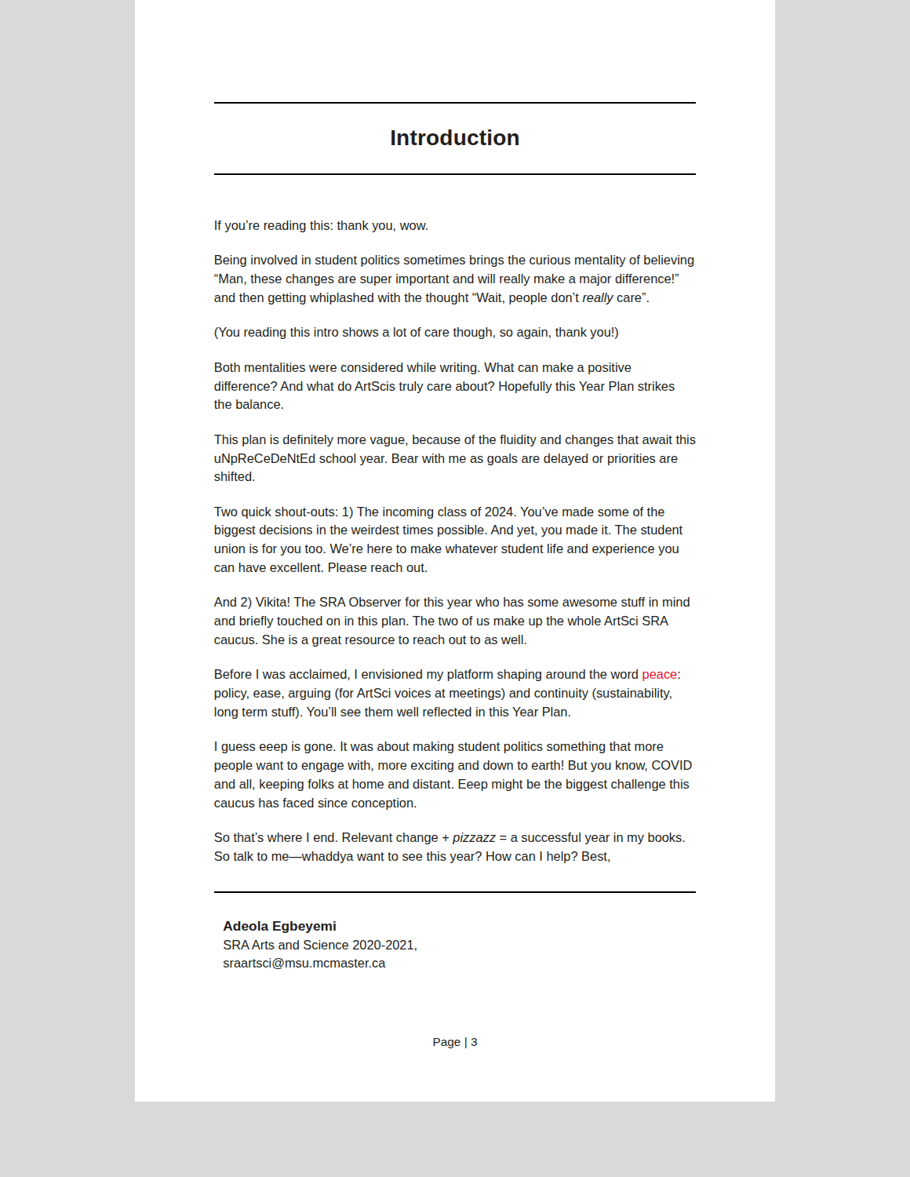Introduction
If you’re reading this: thank you, wow.
Being involved in student politics sometimes brings the curious mentality of believing “Man, these changes are super important and will really make a major difference!” and then getting whiplashed with the thought “Wait, people don’t really care”.
(You reading this intro shows a lot of care though, so again, thank you!)
Both mentalities were considered while writing. What can make a positive difference? And what do ArtScis truly care about? Hopefully this Year Plan strikes the balance.
This plan is definitely more vague, because of the fluidity and changes that await this uNpReCeDeNtEd school year. Bear with me as goals are delayed or priorities are shifted.
Two quick shout-outs: 1) The incoming class of 2024. You’ve made some of the biggest decisions in the weirdest times possible. And yet, you made it. The student union is for you too. We’re here to make whatever student life and experience you can have excellent. Please reach out.
And 2) Vikita! The SRA Observer for this year who has some awesome stuff in mind and briefly touched on in this plan. The two of us make up the whole ArtSci SRA caucus. She is a great resource to reach out to as well.
Before I was acclaimed, I envisioned my platform shaping around the word peace: policy, ease, arguing (for ArtSci voices at meetings) and continuity (sustainability, long term stuff). You’ll see them well reflected in this Year Plan.
I guess eeep is gone. It was about making student politics something that more people want to engage with, more exciting and down to earth! But you know, COVID and all, keeping folks at home and distant. Eeep might be the biggest challenge this caucus has faced since conception.
So that’s where I end. Relevant change + pizzazz = a successful year in my books. So talk to me—whaddya want to see this year? How can I help? Best,
Adeola Egbeyemi
SRA Arts and Science 2020-2021,
sraartsci@msu.mcmaster.ca
Page | 3